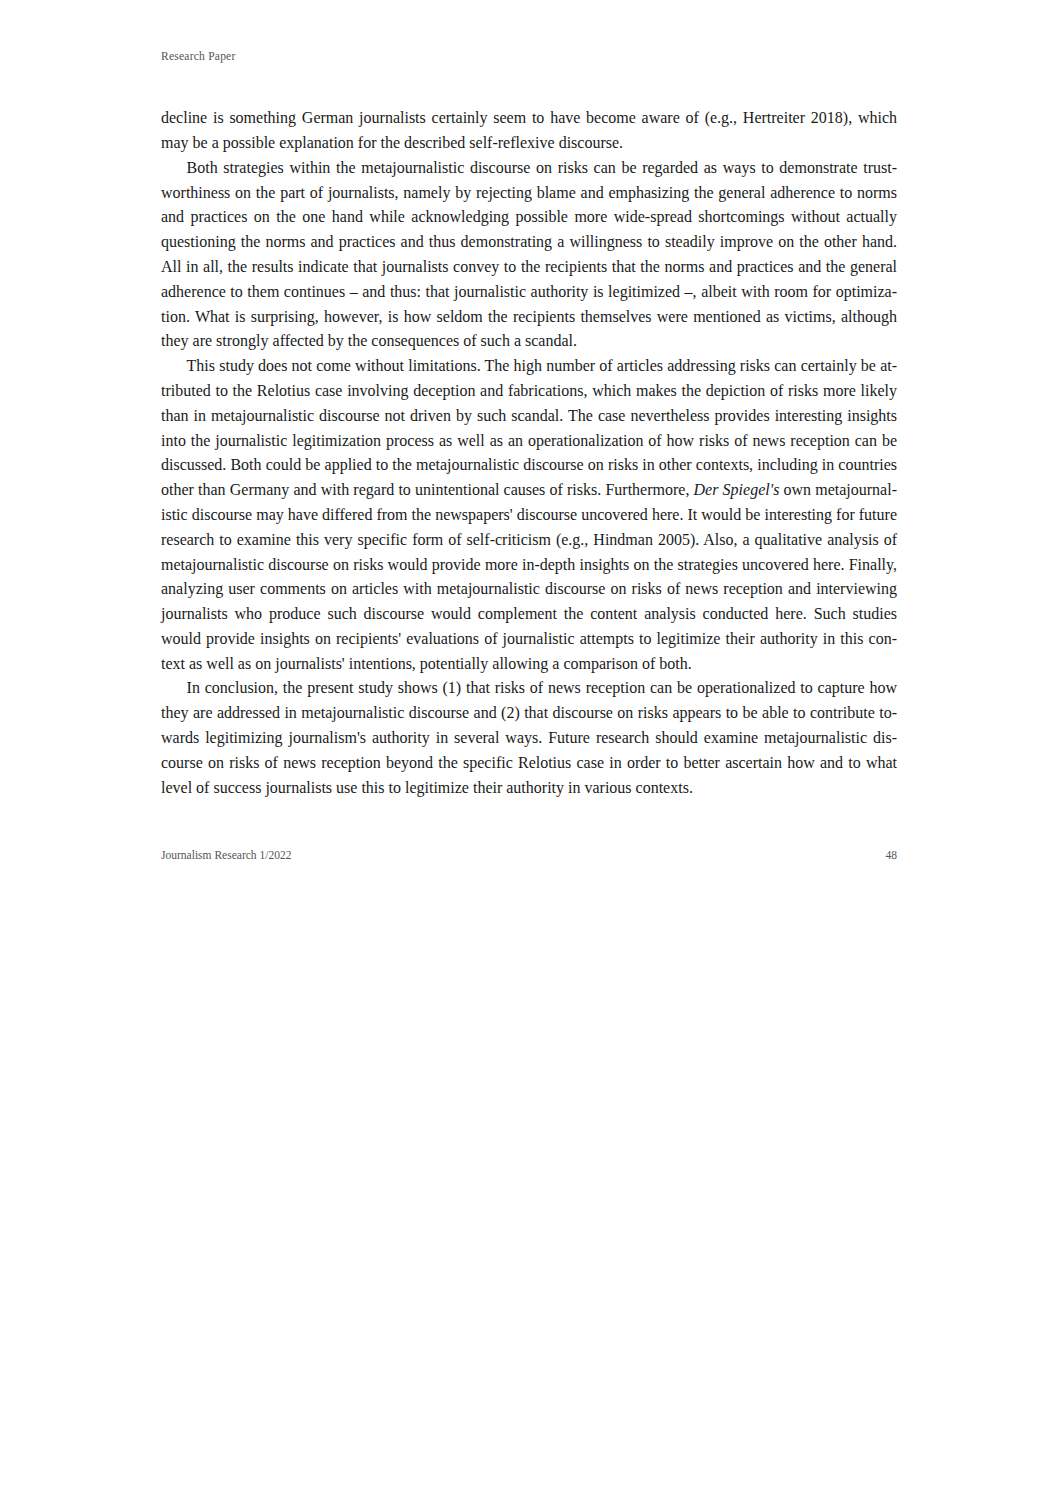Research Paper
decline is something German journalists certainly seem to have become aware of (e.g., Hertreiter 2018), which may be a possible explanation for the described self-reflexive discourse.
Both strategies within the metajournalistic discourse on risks can be regarded as ways to demonstrate trustworthiness on the part of journalists, namely by rejecting blame and emphasizing the general adherence to norms and practices on the one hand while acknowledging possible more wide-spread shortcomings without actually questioning the norms and practices and thus demonstrating a willingness to steadily improve on the other hand. All in all, the results indicate that journalists convey to the recipients that the norms and practices and the general adherence to them continues – and thus: that journalistic authority is legitimized –, albeit with room for optimization. What is surprising, however, is how seldom the recipients themselves were mentioned as victims, although they are strongly affected by the consequences of such a scandal.
This study does not come without limitations. The high number of articles addressing risks can certainly be attributed to the Relotius case involving deception and fabrications, which makes the depiction of risks more likely than in metajournalistic discourse not driven by such scandal. The case nevertheless provides interesting insights into the journalistic legitimization process as well as an operationalization of how risks of news reception can be discussed. Both could be applied to the metajournalistic discourse on risks in other contexts, including in countries other than Germany and with regard to unintentional causes of risks. Furthermore, Der Spiegel's own metajournalistic discourse may have differed from the newspapers' discourse uncovered here. It would be interesting for future research to examine this very specific form of self-criticism (e.g., Hindman 2005). Also, a qualitative analysis of metajournalistic discourse on risks would provide more in-depth insights on the strategies uncovered here. Finally, analyzing user comments on articles with metajournalistic discourse on risks of news reception and interviewing journalists who produce such discourse would complement the content analysis conducted here. Such studies would provide insights on recipients' evaluations of journalistic attempts to legitimize their authority in this context as well as on journalists' intentions, potentially allowing a comparison of both.
In conclusion, the present study shows (1) that risks of news reception can be operationalized to capture how they are addressed in metajournalistic discourse and (2) that discourse on risks appears to be able to contribute towards legitimizing journalism's authority in several ways. Future research should examine metajournalistic discourse on risks of news reception beyond the specific Relotius case in order to better ascertain how and to what level of success journalists use this to legitimize their authority in various contexts.
Journalism Research 1/2022 48